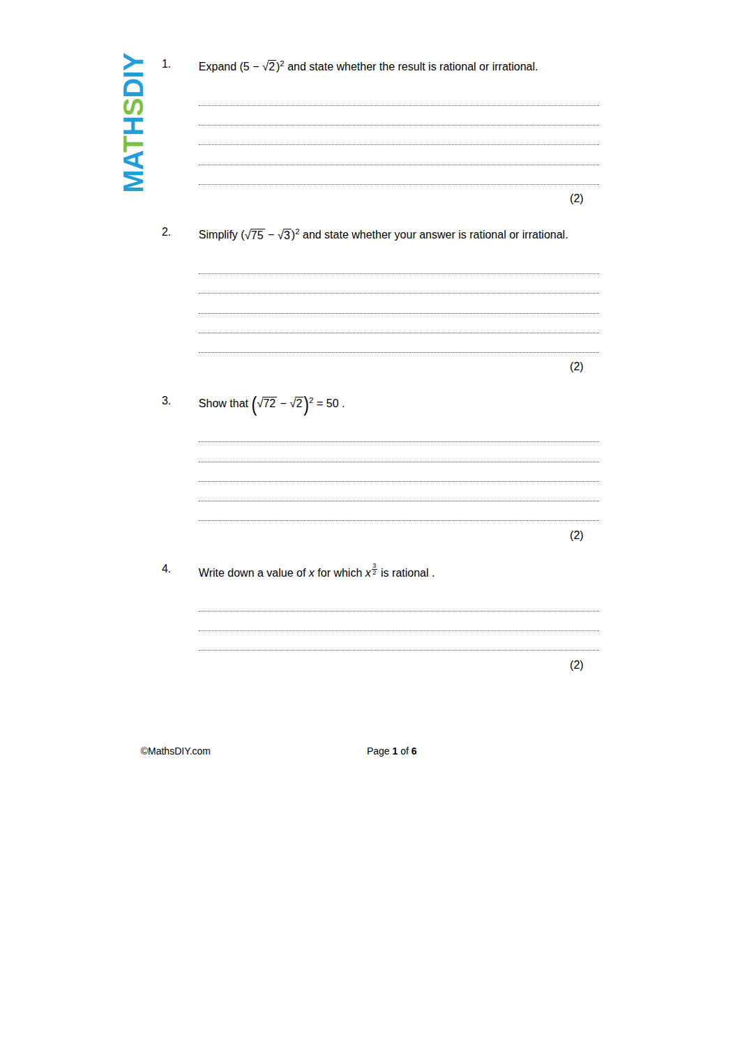MA THSDIY
1.
Expand (5 − √2)2 and state whether the result is rational or irrational.
(2)
2.
Simplify (√75 − √3)2 and state whether your answer is rational or irrational.
(2)
3.
Show that (√72 − √2)2 = 50 .
(2)
4.
Write down a value of x for which x32 is rational .
(2)
©MathsDIY.com
Page 1 of 6